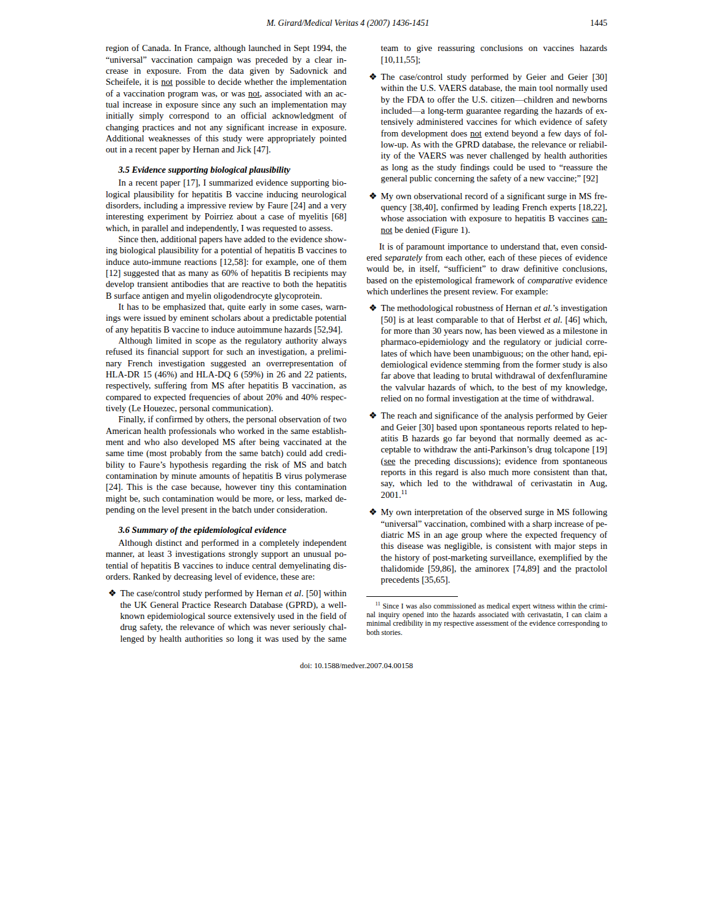M. Girard/Medical Veritas 4 (2007) 1436-1451 1445
region of Canada. In France, although launched in Sept 1994, the “universal” vaccination campaign was preceded by a clear increase in exposure. From the data given by Sadovnick and Scheifele, it is not possible to decide whether the implementation of a vaccination program was, or was not, associated with an actual increase in exposure since any such an implementation may initially simply correspond to an official acknowledgment of changing practices and not any significant increase in exposure. Additional weaknesses of this study were appropriately pointed out in a recent paper by Hernan and Jick [47].
3.5 Evidence supporting biological plausibility
In a recent paper [17], I summarized evidence supporting biological plausibility for hepatitis B vaccine inducing neurological disorders, including a impressive review by Faure [24] and a very interesting experiment by Poirriez about a case of myelitis [68] which, in parallel and independently, I was requested to assess.
Since then, additional papers have added to the evidence showing biological plausibility for a potential of hepatitis B vaccines to induce auto-immune reactions [12,58]: for example, one of them [12] suggested that as many as 60% of hepatitis B recipients may develop transient antibodies that are reactive to both the hepatitis B surface antigen and myelin oligodendrocyte glycoprotein.
It has to be emphasized that, quite early in some cases, warnings were issued by eminent scholars about a predictable potential of any hepatitis B vaccine to induce autoimmune hazards [52,94].
Although limited in scope as the regulatory authority always refused its financial support for such an investigation, a preliminary French investigation suggested an overrepresentation of HLA-DR 15 (46%) and HLA-DQ 6 (59%) in 26 and 22 patients, respectively, suffering from MS after hepatitis B vaccination, as compared to expected frequencies of about 20% and 40% respectively (Le Houezec, personal communication).
Finally, if confirmed by others, the personal observation of two American health professionals who worked in the same establishment and who also developed MS after being vaccinated at the same time (most probably from the same batch) could add credibility to Faure’s hypothesis regarding the risk of MS and batch contamination by minute amounts of hepatitis B virus polymerase [24]. This is the case because, however tiny this contamination might be, such contamination would be more, or less, marked depending on the level present in the batch under consideration.
3.6 Summary of the epidemiological evidence
Although distinct and performed in a completely independent manner, at least 3 investigations strongly support an unusual potential of hepatitis B vaccines to induce central demyelinating disorders. Ranked by decreasing level of evidence, these are:
The case/control study performed by Hernan et al. [50] within the UK General Practice Research Database (GPRD), a well-known epidemiological source extensively used in the field of drug safety, the relevance of which was never seriously challenged by health authorities so long it was used by the same team to give reassuring conclusions on vaccines hazards [10,11,55];
The case/control study performed by Geier and Geier [30] within the U.S. VAERS database, the main tool normally used by the FDA to offer the U.S. citizen—children and newborns included—a long-term guarantee regarding the hazards of extensively administered vaccines for which evidence of safety from development does not extend beyond a few days of follow-up. As with the GPRD database, the relevance or reliability of the VAERS was never challenged by health authorities as long as the study findings could be used to “reassure the general public concerning the safety of a new vaccine;” [92]
My own observational record of a significant surge in MS frequency [38,40], confirmed by leading French experts [18,22], whose association with exposure to hepatitis B vaccines cannot be denied (Figure 1).
It is of paramount importance to understand that, even considered separately from each other, each of these pieces of evidence would be, in itself, “sufficient” to draw definitive conclusions, based on the epistemological framework of comparative evidence which underlines the present review. For example:
The methodological robustness of Hernan et al.’s investigation [50] is at least comparable to that of Herbst et al. [46] which, for more than 30 years now, has been viewed as a milestone in pharmaco-epidemiology and the regulatory or judicial correlates of which have been unambiguous; on the other hand, epidemiological evidence stemming from the former study is also far above that leading to brutal withdrawal of dexfenfluramine the valvular hazards of which, to the best of my knowledge, relied on no formal investigation at the time of withdrawal.
The reach and significance of the analysis performed by Geier and Geier [30] based upon spontaneous reports related to hepatitis B hazards go far beyond that normally deemed as acceptable to withdraw the anti-Parkinson’s drug tolcapone [19] (see the preceding discussions); evidence from spontaneous reports in this regard is also much more consistent than that, say, which led to the withdrawal of cerivastatin in Aug, 2001.11
My own interpretation of the observed surge in MS following “universal” vaccination, combined with a sharp increase of pediatric MS in an age group where the expected frequency of this disease was negligible, is consistent with major steps in the history of post-marketing surveillance, exemplified by the thalidomide [59,86], the aminorex [74,89] and the practolol precedents [35,65].
11 Since I was also commissioned as medical expert witness within the criminal inquiry opened into the hazards associated with cerivastatin, I can claim a minimal credibility in my respective assessment of the evidence corresponding to both stories.
doi: 10.1588/medver.2007.04.00158